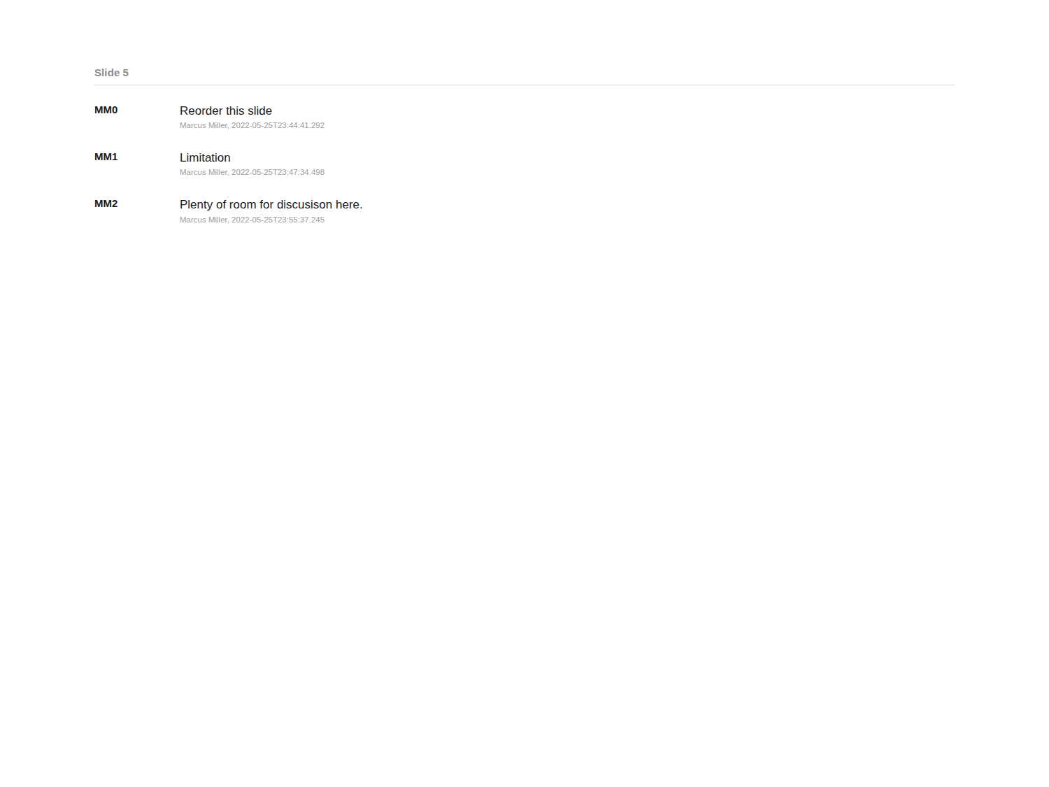Slide 5
| MM0 | Reorder this slide Marcus Miller, 2022-05-25T23:44:41.292 |
| MM1 | Limitation Marcus Miller, 2022-05-25T23:47:34.498 |
| MM2 | Plenty of room for discusison here. Marcus Miller, 2022-05-25T23:55:37.245 |